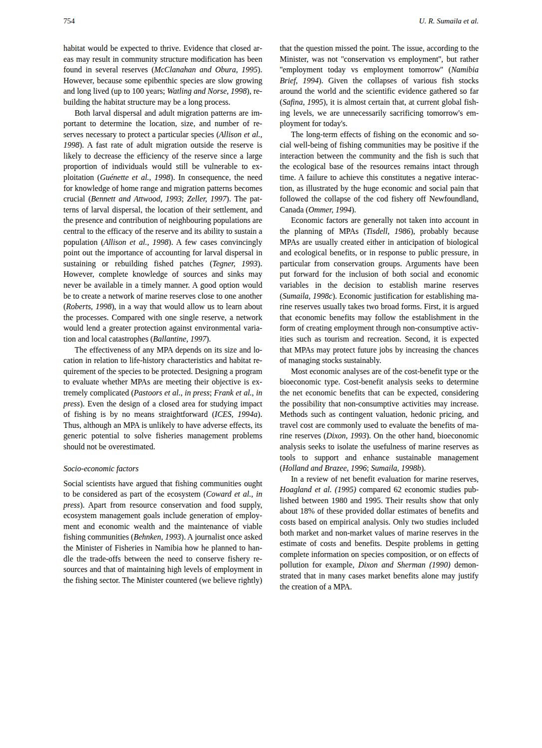754 U. R. Sumaila et al.
habitat would be expected to thrive. Evidence that closed areas may result in community structure modification has been found in several reserves (McClanahan and Obura, 1995). However, because some epibenthic species are slow growing and long lived (up to 100 years; Watling and Norse, 1998), rebuilding the habitat structure may be a long process.
Both larval dispersal and adult migration patterns are important to determine the location, size, and number of reserves necessary to protect a particular species (Allison et al., 1998). A fast rate of adult migration outside the reserve is likely to decrease the efficiency of the reserve since a large proportion of individuals would still be vulnerable to exploitation (Guénette et al., 1998). In consequence, the need for knowledge of home range and migration patterns becomes crucial (Bennett and Attwood, 1993; Zeller, 1997). The patterns of larval dispersal, the location of their settlement, and the presence and contribution of neighbouring populations are central to the efficacy of the reserve and its ability to sustain a population (Allison et al., 1998). A few cases convincingly point out the importance of accounting for larval dispersal in sustaining or rebuilding fished patches (Tegner, 1993). However, complete knowledge of sources and sinks may never be available in a timely manner. A good option would be to create a network of marine reserves close to one another (Roberts, 1998), in a way that would allow us to learn about the processes. Compared with one single reserve, a network would lend a greater protection against environmental variation and local catastrophes (Ballantine, 1997).
The effectiveness of any MPA depends on its size and location in relation to life-history characteristics and habitat requirement of the species to be protected. Designing a program to evaluate whether MPAs are meeting their objective is extremely complicated (Pastoors et al., in press; Frank et al., in press). Even the design of a closed area for studying impact of fishing is by no means straightforward (ICES, 1994a). Thus, although an MPA is unlikely to have adverse effects, its generic potential to solve fisheries management problems should not be overestimated.
Socio-economic factors
Social scientists have argued that fishing communities ought to be considered as part of the ecosystem (Coward et al., in press). Apart from resource conservation and food supply, ecosystem management goals include generation of employment and economic wealth and the maintenance of viable fishing communities (Behnken, 1993). A journalist once asked the Minister of Fisheries in Namibia how he planned to handle the trade-offs between the need to conserve fishery resources and that of maintaining high levels of employment in the fishing sector. The Minister countered (we believe rightly) that the question missed the point. The issue, according to the Minister, was not ''conservation vs employment'', but rather ''employment today vs employment tomorrow'' (Namibia Brief, 1994). Given the collapses of various fish stocks around the world and the scientific evidence gathered so far (Safina, 1995), it is almost certain that, at current global fishing levels, we are unnecessarily sacrificing tomorrow's employment for today's.
The long-term effects of fishing on the economic and social well-being of fishing communities may be positive if the interaction between the community and the fish is such that the ecological base of the resources remains intact through time. A failure to achieve this constitutes a negative interaction, as illustrated by the huge economic and social pain that followed the collapse of the cod fishery off Newfoundland, Canada (Ommer, 1994).
Economic factors are generally not taken into account in the planning of MPAs (Tisdell, 1986), probably because MPAs are usually created either in anticipation of biological and ecological benefits, or in response to public pressure, in particular from conservation groups. Arguments have been put forward for the inclusion of both social and economic variables in the decision to establish marine reserves (Sumaila, 1998c). Economic justification for establishing marine reserves usually takes two broad forms. First, it is argued that economic benefits may follow the establishment in the form of creating employment through non-consumptive activities such as tourism and recreation. Second, it is expected that MPAs may protect future jobs by increasing the chances of managing stocks sustainably.
Most economic analyses are of the cost-benefit type or the bioeconomic type. Cost-benefit analysis seeks to determine the net economic benefits that can be expected, considering the possibility that non-consumptive activities may increase. Methods such as contingent valuation, hedonic pricing, and travel cost are commonly used to evaluate the benefits of marine reserves (Dixon, 1993). On the other hand, bioeconomic analysis seeks to isolate the usefulness of marine reserves as tools to support and enhance sustainable management (Holland and Brazee, 1996; Sumaila, 1998b).
In a review of net benefit evaluation for marine reserves, Hoagland et al. (1995) compared 62 economic studies published between 1980 and 1995. Their results show that only about 18% of these provided dollar estimates of benefits and costs based on empirical analysis. Only two studies included both market and non-market values of marine reserves in the estimate of costs and benefits. Despite problems in getting complete information on species composition, or on effects of pollution for example, Dixon and Sherman (1990) demonstrated that in many cases market benefits alone may justify the creation of a MPA.